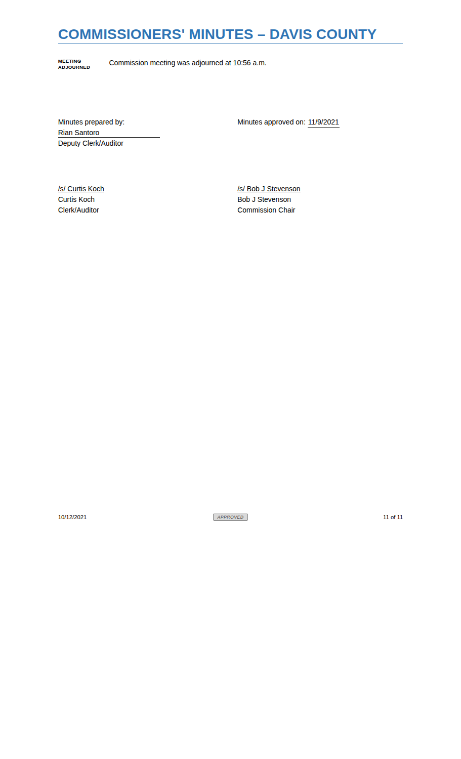COMMISSIONERS' MINUTES – DAVIS COUNTY
| MEETING ADJOURNED | Commission meeting was adjourned at 10:56 a.m. |
| Minutes prepared by: Rian Santoro Deputy Clerk/Auditor | Minutes approved on: 11/9/2021 |
| /s/ Curtis Koch Curtis Koch Clerk/Auditor | /s/ Bob J Stevenson Bob J Stevenson Commission Chair |
| 10/12/2021 | APPROVED | 11 of 11 |